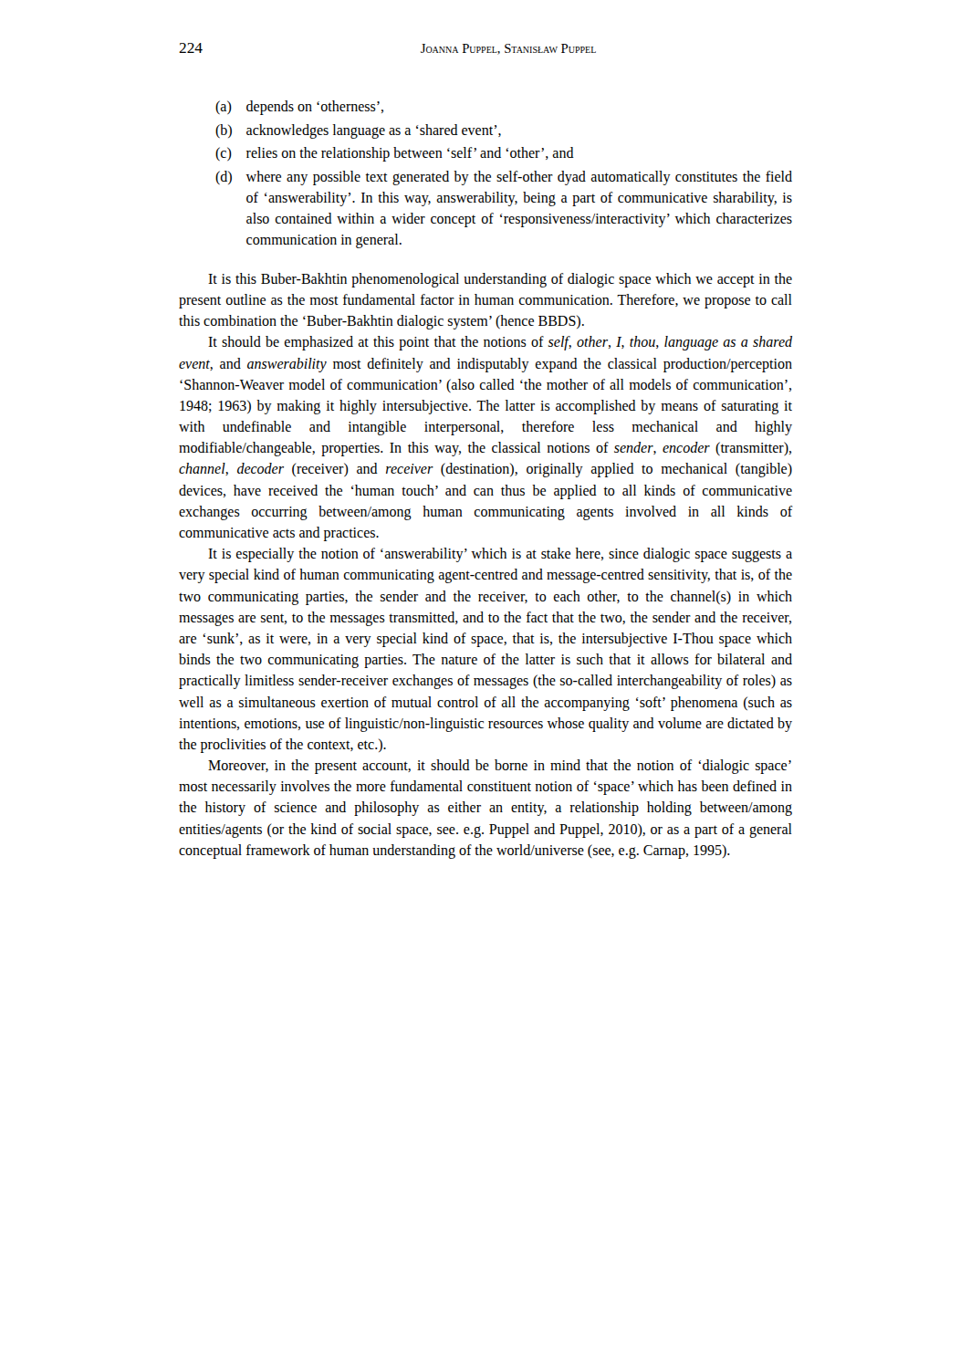224 Joanna Puppel, Stanisław Puppel
(a) depends on ‘otherness’,
(b) acknowledges language as a ‘shared event’,
(c) relies on the relationship between ‘self’ and ‘other’, and
(d) where any possible text generated by the self-other dyad automatically constitutes the field of ‘answerability’. In this way, answerability, being a part of communicative sharability, is also contained within a wider concept of ‘responsiveness/interactivity’ which characterizes communication in general.
It is this Buber-Bakhtin phenomenological understanding of dialogic space which we accept in the present outline as the most fundamental factor in human communication. Therefore, we propose to call this combination the ‘Buber-Bakhtin dialogic system’ (hence BBDS).
It should be emphasized at this point that the notions of self, other, I, thou, language as a shared event, and answerability most definitely and indisputably expand the classical production/perception ‘Shannon-Weaver model of communication’ (also called ‘the mother of all models of communication’, 1948; 1963) by making it highly intersubjective. The latter is accomplished by means of saturating it with undefinable and intangible interpersonal, therefore less mechanical and highly modifiable/changeable, properties. In this way, the classical notions of sender, encoder (transmitter), channel, decoder (receiver) and receiver (destination), originally applied to mechanical (tangible) devices, have received the ‘human touch’ and can thus be applied to all kinds of communicative exchanges occurring between/among human communicating agents involved in all kinds of communicative acts and practices.
It is especially the notion of ‘answerability’ which is at stake here, since dialogic space suggests a very special kind of human communicating agent-centred and message-centred sensitivity, that is, of the two communicating parties, the sender and the receiver, to each other, to the channel(s) in which messages are sent, to the messages transmitted, and to the fact that the two, the sender and the receiver, are ‘sunk’, as it were, in a very special kind of space, that is, the intersubjective I-Thou space which binds the two communicating parties. The nature of the latter is such that it allows for bilateral and practically limitless sender-receiver exchanges of messages (the so-called interchangeability of roles) as well as a simultaneous exertion of mutual control of all the accompanying ‘soft’ phenomena (such as intentions, emotions, use of linguistic/non-linguistic resources whose quality and volume are dictated by the proclivities of the context, etc.).
Moreover, in the present account, it should be borne in mind that the notion of ‘dialogic space’ most necessarily involves the more fundamental constituent notion of ‘space’ which has been defined in the history of science and philosophy as either an entity, a relationship holding between/among entities/agents (or the kind of social space, see. e.g. Puppel and Puppel, 2010), or as a part of a general conceptual framework of human understanding of the world/universe (see, e.g. Carnap, 1995).